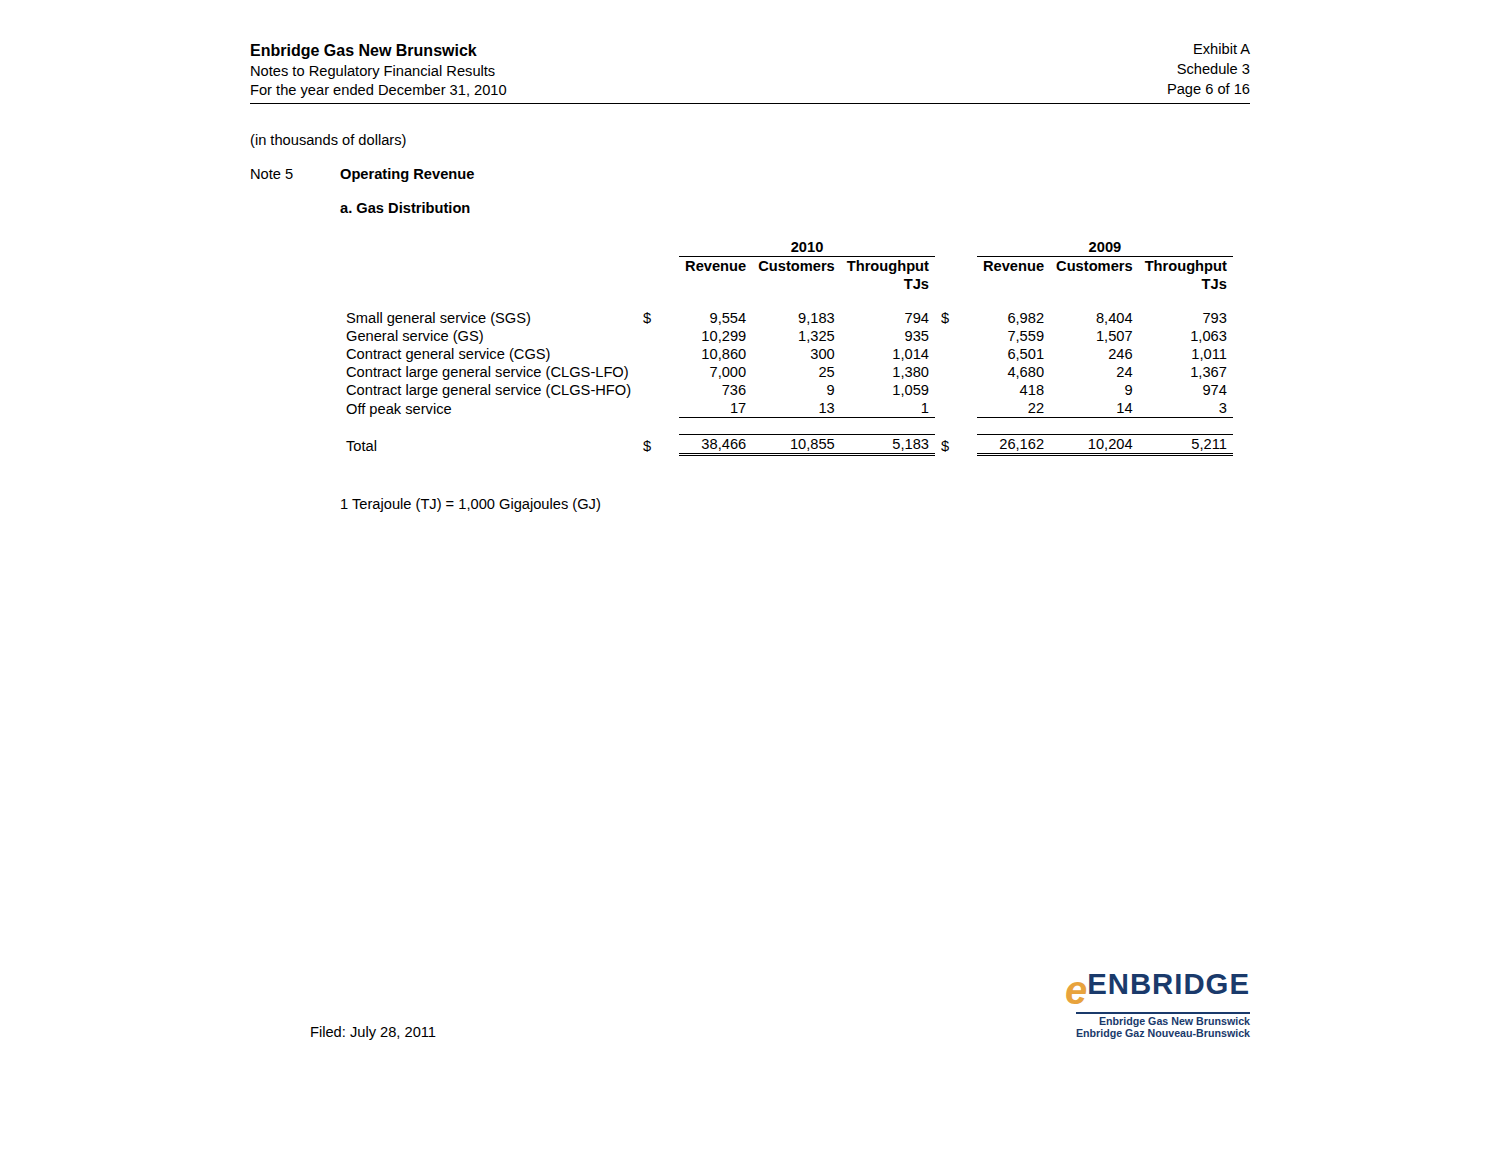Enbridge Gas New Brunswick
Notes to Regulatory Financial Results
For the year ended December 31, 2010
Exhibit A
Schedule 3
Page 6 of 16
(in thousands of dollars)
Note 5
Operating Revenue
a. Gas Distribution
| | | 2010 | | 2009 |
| | | Revenue | Customers | Throughput | | Revenue | Customers | Throughput |
| | | | | TJs | | | | TJs |
| Small general service (SGS) | $ | 9,554 | 9,183 | 794 | $ | 6,982 | 8,404 | 793 |
| General service (GS) | | 10,299 | 1,325 | 935 | | 7,559 | 1,507 | 1,063 |
| Contract general service (CGS) | | 10,860 | 300 | 1,014 | | 6,501 | 246 | 1,011 |
| Contract large general service (CLGS-LFO) | | 7,000 | 25 | 1,380 | | 4,680 | 24 | 1,367 |
| Contract large general service (CLGS-HFO) | | 736 | 9 | 1,059 | | 418 | 9 | 974 |
| Off peak service | | 17 | 13 | 1 | | 22 | 14 | 3 |
| Total | $ | 38,466 | 10,855 | 5,183 | $ | 26,162 | 10,204 | 5,211 |
1 Terajoule (TJ) = 1,000 Gigajoules (GJ)
Filed: July 28, 2011
eENBRIDGE
Enbridge Gas New Brunswick
Enbridge Gaz Nouveau-Brunswick